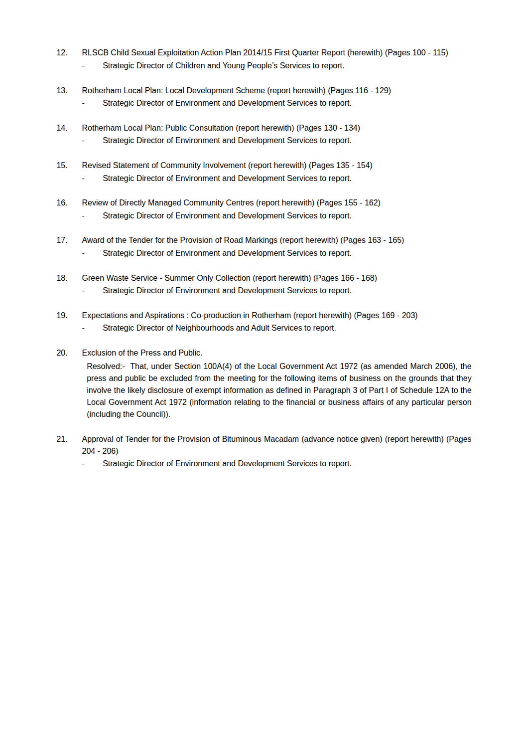12. RLSCB Child Sexual Exploitation Action Plan 2014/15 First Quarter Report (herewith) (Pages 100 - 115) -Strategic Director of Children and Young People’s Services to report.
13. Rotherham Local Plan: Local Development Scheme (report herewith) (Pages 116 - 129) -Strategic Director of Environment and Development Services to report.
14. Rotherham Local Plan: Public Consultation (report herewith) (Pages 130 - 134) -Strategic Director of Environment and Development Services to report.
15. Revised Statement of Community Involvement (report herewith) (Pages 135 - 154) -Strategic Director of Environment and Development Services to report.
16. Review of Directly Managed Community Centres (report herewith) (Pages 155 - 162) -Strategic Director of Environment and Development Services to report.
17. Award of the Tender for the Provision of Road Markings (report herewith) (Pages 163 - 165) -Strategic Director of Environment and Development Services to report.
18. Green Waste Service - Summer Only Collection (report herewith) (Pages 166 - 168) -Strategic Director of Environment and Development Services to report.
19. Expectations and Aspirations : Co-production in Rotherham (report herewith) (Pages 169 - 203) -Strategic Director of Neighbourhoods and Adult Services to report.
20. Exclusion of the Press and Public. Resolved:- That, under Section 100A(4) of the Local Government Act 1972 (as amended March 2006), the press and public be excluded from the meeting for the following items of business on the grounds that they involve the likely disclosure of exempt information as defined in Paragraph 3 of Part I of Schedule 12A to the Local Government Act 1972 (information relating to the financial or business affairs of any particular person (including the Council)).
21. Approval of Tender for the Provision of Bituminous Macadam (advance notice given) (report herewith) (Pages 204 - 206) -Strategic Director of Environment and Development Services to report.